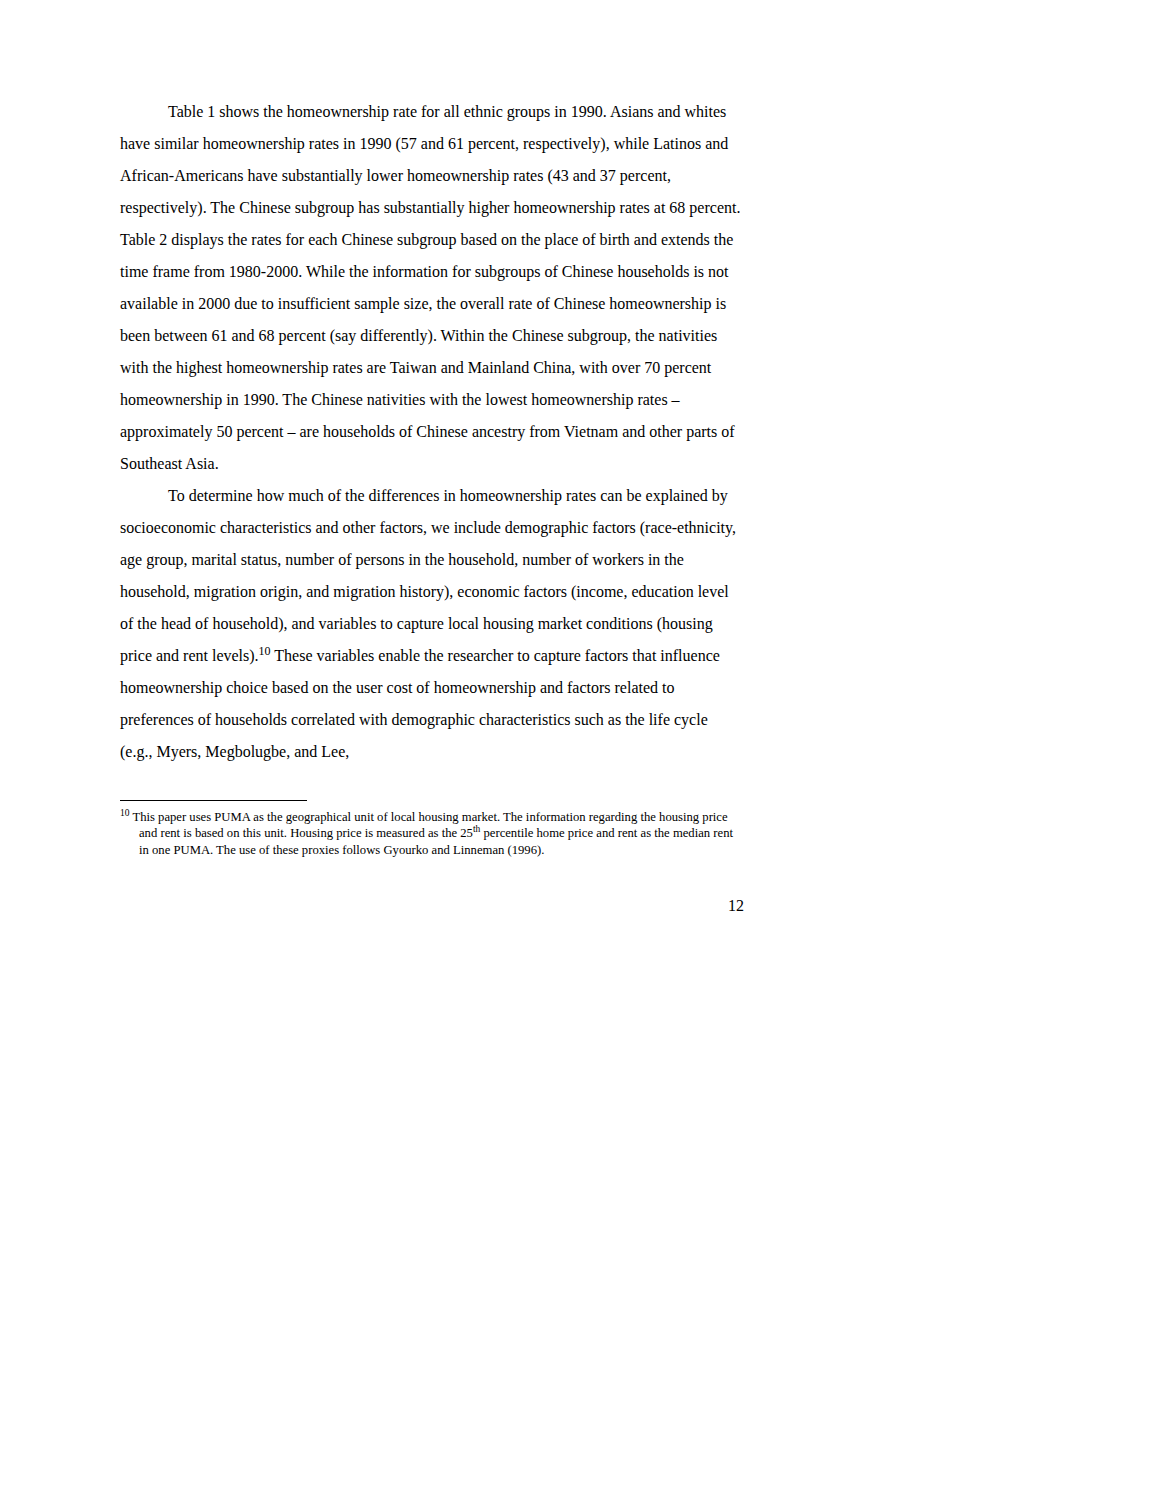Table 1 shows the homeownership rate for all ethnic groups in 1990. Asians and whites have similar homeownership rates in 1990 (57 and 61 percent, respectively), while Latinos and African-Americans have substantially lower homeownership rates (43 and 37 percent, respectively). The Chinese subgroup has substantially higher homeownership rates at 68 percent. Table 2 displays the rates for each Chinese subgroup based on the place of birth and extends the time frame from 1980-2000. While the information for subgroups of Chinese households is not available in 2000 due to insufficient sample size, the overall rate of Chinese homeownership is been between 61 and 68 percent (say differently). Within the Chinese subgroup, the nativities with the highest homeownership rates are Taiwan and Mainland China, with over 70 percent homeownership in 1990. The Chinese nativities with the lowest homeownership rates – approximately 50 percent – are households of Chinese ancestry from Vietnam and other parts of Southeast Asia.
To determine how much of the differences in homeownership rates can be explained by socioeconomic characteristics and other factors, we include demographic factors (race-ethnicity, age group, marital status, number of persons in the household, number of workers in the household, migration origin, and migration history), economic factors (income, education level of the head of household), and variables to capture local housing market conditions (housing price and rent levels).10 These variables enable the researcher to capture factors that influence homeownership choice based on the user cost of homeownership and factors related to preferences of households correlated with demographic characteristics such as the life cycle (e.g., Myers, Megbolugbe, and Lee,
10 This paper uses PUMA as the geographical unit of local housing market. The information regarding the housing price and rent is based on this unit. Housing price is measured as the 25th percentile home price and rent as the median rent in one PUMA. The use of these proxies follows Gyourko and Linneman (1996).
12